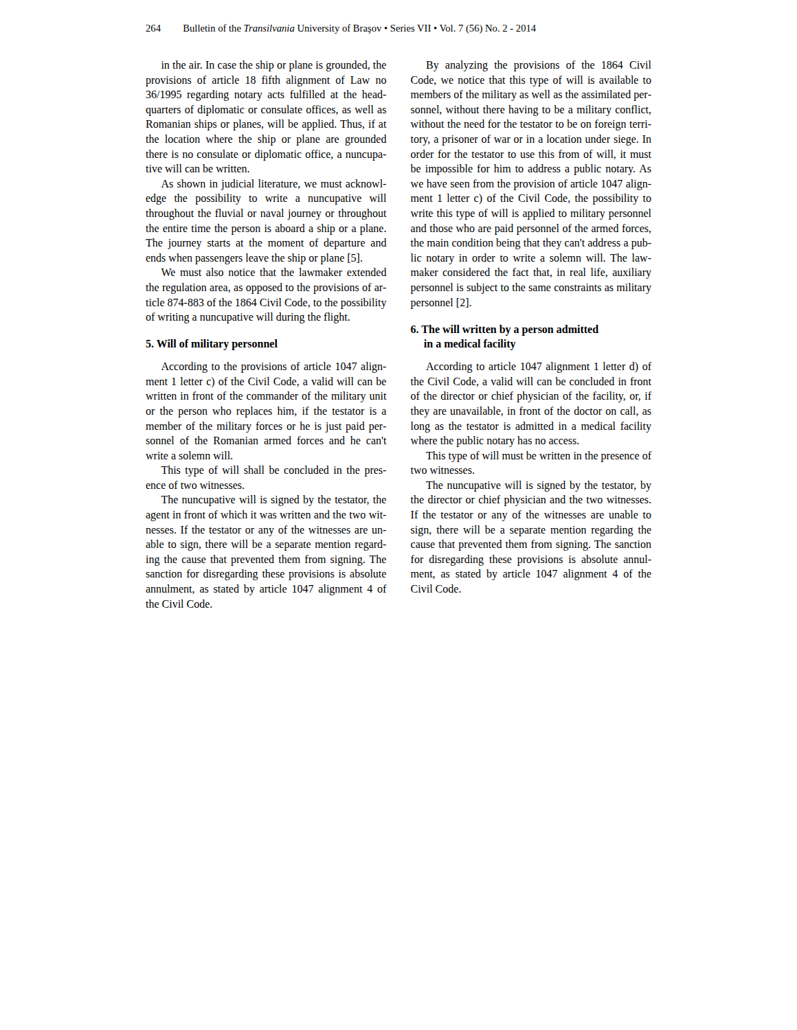264 Bulletin of the Transilvania University of Braşov • Series VII • Vol. 7 (56) No. 2 - 2014
in the air. In case the ship or plane is grounded, the provisions of article 18 fifth alignment of Law no 36/1995 regarding notary acts fulfilled at the headquarters of diplomatic or consulate offices, as well as Romanian ships or planes, will be applied. Thus, if at the location where the ship or plane are grounded there is no consulate or diplomatic office, a nuncupative will can be written.
As shown in judicial literature, we must acknowledge the possibility to write a nuncupative will throughout the fluvial or naval journey or throughout the entire time the person is aboard a ship or a plane. The journey starts at the moment of departure and ends when passengers leave the ship or plane [5].
We must also notice that the lawmaker extended the regulation area, as opposed to the provisions of article 874-883 of the 1864 Civil Code, to the possibility of writing a nuncupative will during the flight.
5. Will of military personnel
According to the provisions of article 1047 alignment 1 letter c) of the Civil Code, a valid will can be written in front of the commander of the military unit or the person who replaces him, if the testator is a member of the military forces or he is just paid personnel of the Romanian armed forces and he can't write a solemn will.
This type of will shall be concluded in the presence of two witnesses.
The nuncupative will is signed by the testator, the agent in front of which it was written and the two witnesses. If the testator or any of the witnesses are unable to sign, there will be a separate mention regarding the cause that prevented them from signing. The sanction for disregarding these provisions is absolute annulment, as stated by article 1047 alignment 4 of the Civil Code.
By analyzing the provisions of the 1864 Civil Code, we notice that this type of will is available to members of the military as well as the assimilated personnel, without there having to be a military conflict, without the need for the testator to be on foreign territory, a prisoner of war or in a location under siege. In order for the testator to use this from of will, it must be impossible for him to address a public notary. As we have seen from the provision of article 1047 alignment 1 letter c) of the Civil Code, the possibility to write this type of will is applied to military personnel and those who are paid personnel of the armed forces, the main condition being that they can't address a public notary in order to write a solemn will. The lawmaker considered the fact that, in real life, auxiliary personnel is subject to the same constraints as military personnel [2].
6. The will written by a person admittedin a medical facility
According to article 1047 alignment 1 letter d) of the Civil Code, a valid will can be concluded in front of the director or chief physician of the facility, or, if they are unavailable, in front of the doctor on call, as long as the testator is admitted in a medical facility where the public notary has no access.
This type of will must be written in the presence of two witnesses.
The nuncupative will is signed by the testator, by the director or chief physician and the two witnesses. If the testator or any of the witnesses are unable to sign, there will be a separate mention regarding the cause that prevented them from signing. The sanction for disregarding these provisions is absolute annulment, as stated by article 1047 alignment 4 of the Civil Code.